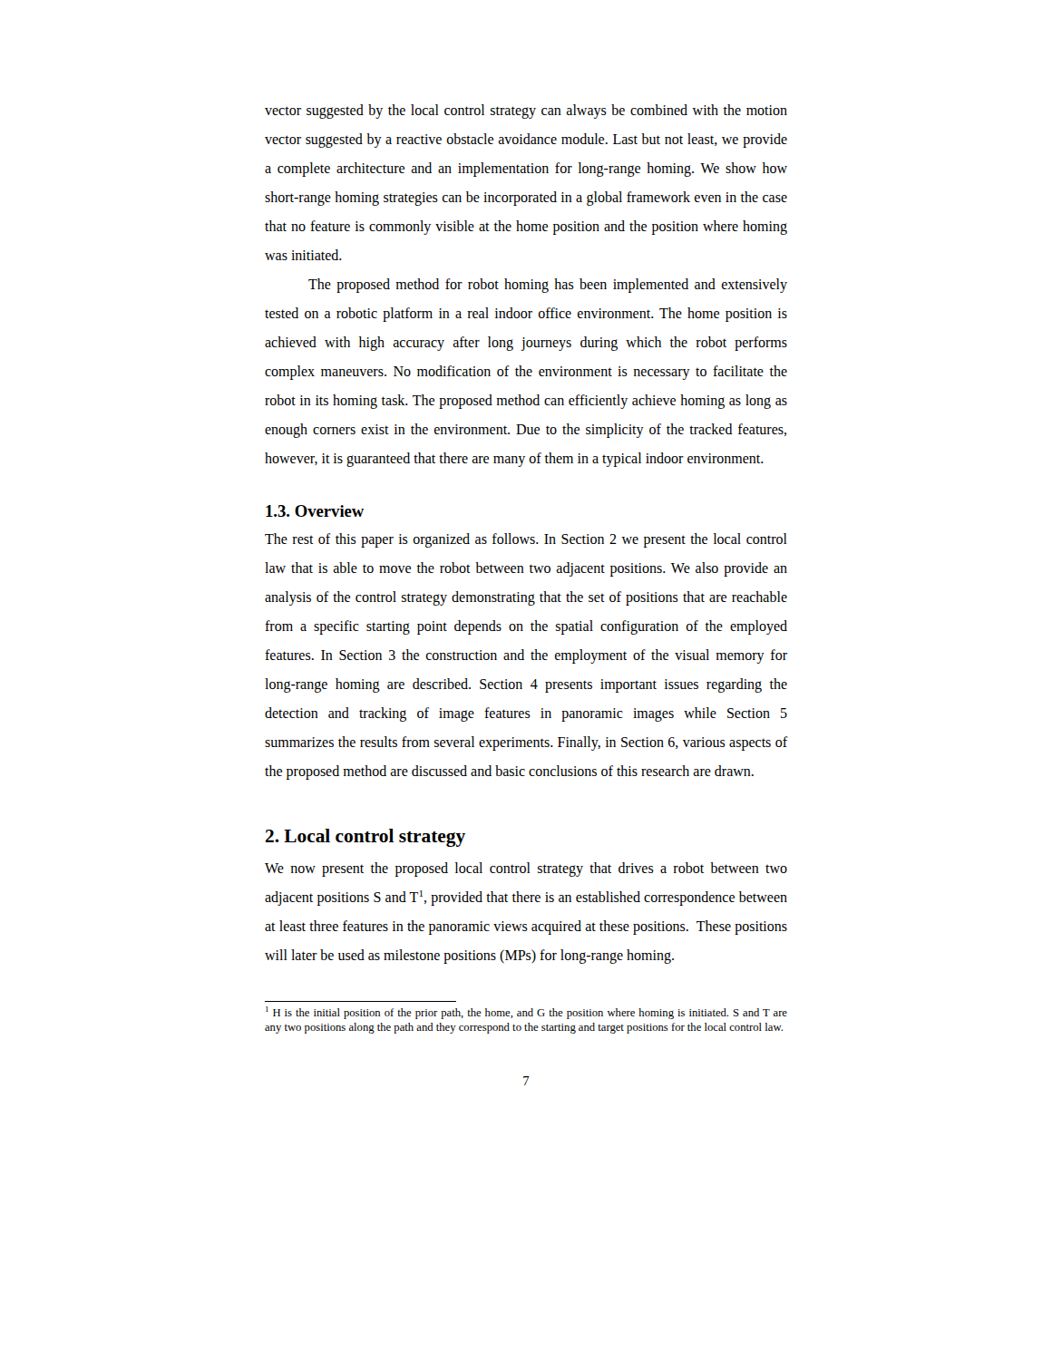vector suggested by the local control strategy can always be combined with the motion vector suggested by a reactive obstacle avoidance module. Last but not least, we provide a complete architecture and an implementation for long-range homing. We show how short-range homing strategies can be incorporated in a global framework even in the case that no feature is commonly visible at the home position and the position where homing was initiated.
The proposed method for robot homing has been implemented and extensively tested on a robotic platform in a real indoor office environment. The home position is achieved with high accuracy after long journeys during which the robot performs complex maneuvers. No modification of the environment is necessary to facilitate the robot in its homing task. The proposed method can efficiently achieve homing as long as enough corners exist in the environment. Due to the simplicity of the tracked features, however, it is guaranteed that there are many of them in a typical indoor environment.
1.3. Overview
The rest of this paper is organized as follows. In Section 2 we present the local control law that is able to move the robot between two adjacent positions. We also provide an analysis of the control strategy demonstrating that the set of positions that are reachable from a specific starting point depends on the spatial configuration of the employed features. In Section 3 the construction and the employment of the visual memory for long-range homing are described. Section 4 presents important issues regarding the detection and tracking of image features in panoramic images while Section 5 summarizes the results from several experiments. Finally, in Section 6, various aspects of the proposed method are discussed and basic conclusions of this research are drawn.
2. Local control strategy
We now present the proposed local control strategy that drives a robot between two adjacent positions S and T1, provided that there is an established correspondence between at least three features in the panoramic views acquired at these positions. These positions will later be used as milestone positions (MPs) for long-range homing.
1 H is the initial position of the prior path, the home, and G the position where homing is initiated. S and T are any two positions along the path and they correspond to the starting and target positions for the local control law.
7